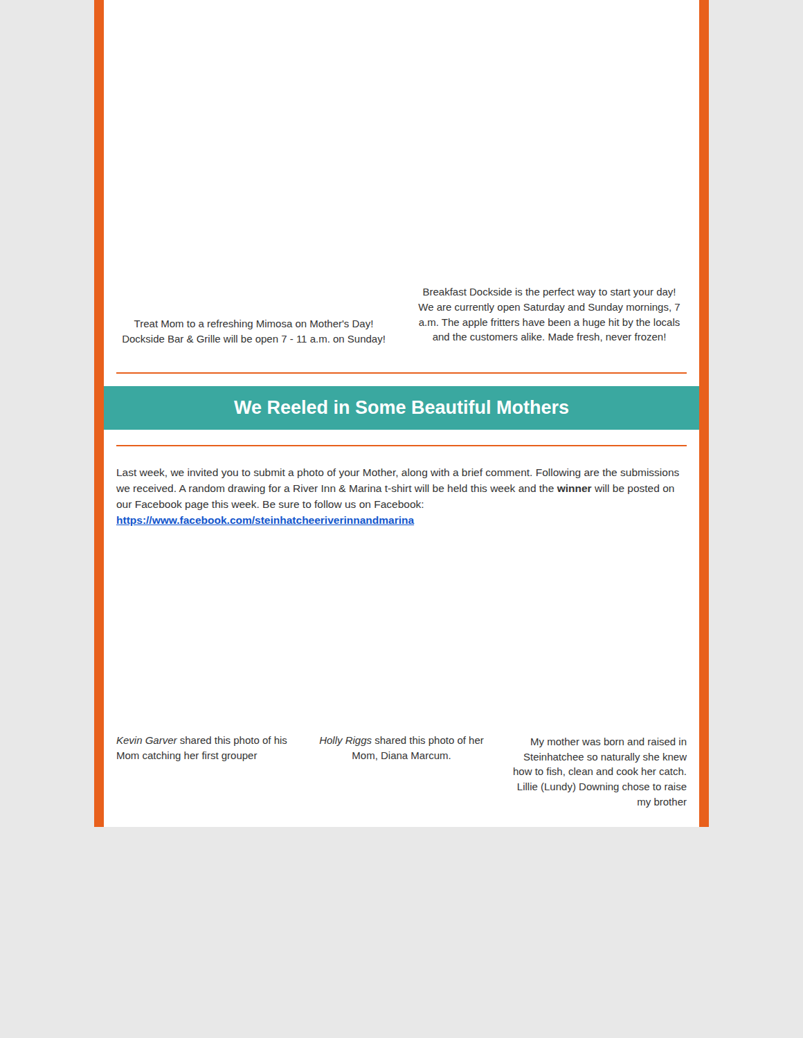Treat Mom to a refreshing Mimosa on Mother's Day! Dockside Bar & Grille will be open 7 - 11 a.m. on Sunday!
Breakfast Dockside is the perfect way to start your day! We are currently open Saturday and Sunday mornings, 7 a.m. The apple fritters have been a huge hit by the locals and the customers alike. Made fresh, never frozen!
We Reeled in Some Beautiful Mothers
Last week, we invited you to submit a photo of your Mother, along with a brief comment. Following are the submissions we received. A random drawing for a River Inn & Marina t-shirt will be held this week and the winner will be posted on our Facebook page this week. Be sure to follow us on Facebook:
https://www.facebook.com/steinhatcheeriverinnandmarina
Kevin Garver shared this photo of his Mom catching her first grouper
Holly Riggs shared this photo of her Mom, Diana Marcum.
My mother was born and raised in Steinhatchee so naturally she knew how to fish, clean and cook her catch. Lillie (Lundy) Downing chose to raise my brother